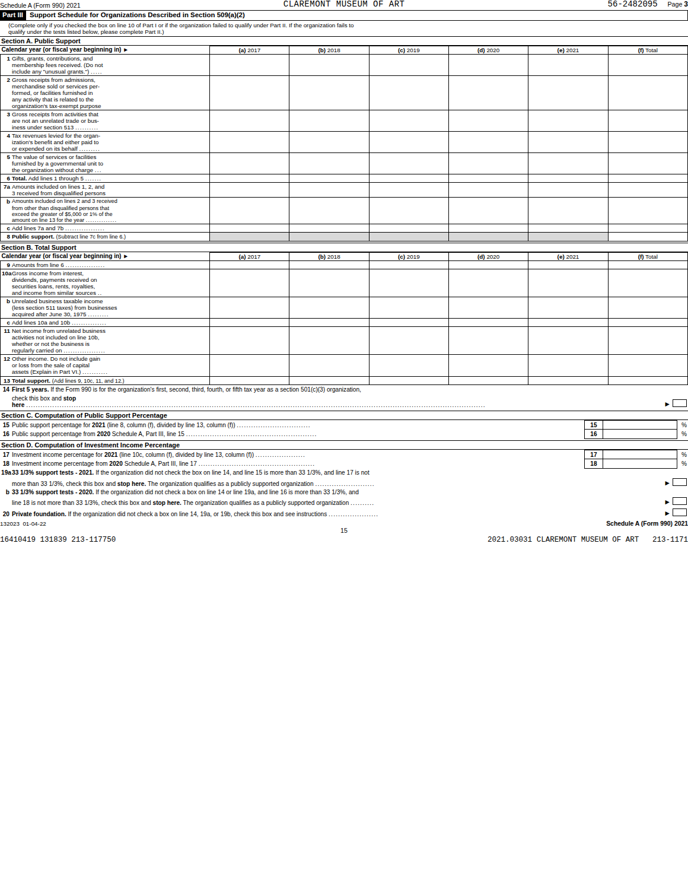Schedule A (Form 990) 2021
CLAREMONT MUSEUM OF ART
56-2482095 Page 3
Part III
Support Schedule for Organizations Described in Section 509(a)(2)
(Complete only if you checked the box on line 10 of Part I or if the organization failed to qualify under Part II. If the organization fails to qualify under the tests listed below, please complete Part II.)
Section A. Public Support
| Calendar year (or fiscal year beginning in) ► | (a) 2017 | (b) 2018 | (c) 2019 | (d) 2020 | (e) 2021 | (f) Total |
| 1 Gifts, grants, contributions, and membership fees received. (Do not include any "unusual grants.") ..... | | | | | | |
| 2 Gross receipts from admissions, merchandise sold or services per- formed, or facilities furnished in any activity that is related to the organization's tax-exempt purpose | | | | | | |
| 3 Gross receipts from activities that are not an unrelated trade or bus- iness under section 513 .......... | | | | | | |
| 4 Tax revenues levied for the organ- ization's benefit and either paid to or expended on its behalf ......... | | | | | | |
| 5 The value of services or facilities furnished by a governmental unit to the organization without charge ... | | | | | | |
| 6 Total. Add lines 1 through 5 ....... | | | | | | |
| 7a Amounts included on lines 1, 2, and 3 received from disqualified persons | | | | | | |
| b Amounts included on lines 2 and 3 received from other than disqualified persons that exceed the greater of $5,000 or 1% of the amount on line 13 for the year .............. | | | | | | |
| c Add lines 7a and 7b ................. | | | | | | |
| 8 Public support. (Subtract line 7c from line 6.) | | | | | | |
Section B. Total Support
| Calendar year (or fiscal year beginning in) ► | (a) 2017 | (b) 2018 | (c) 2019 | (d) 2020 | (e) 2021 | (f) Total |
| 9 Amounts from line 6 ................. | | | | | | |
| 10a Gross income from interest, dividends, payments received on securities loans, rents, royalties, and income from similar sources .. | | | | | | |
| b Unrelated business taxable income (less section 511 taxes) from businesses acquired after June 30, 1975 ......... | | | | | | |
| c Add lines 10a and 10b ............... | | | | | | |
| 11 Net income from unrelated business activities not included on line 10b, whether or not the business is regularly carried on .................. | | | | | | |
| 12 Other income. Do not include gain or loss from the sale of capital assets (Explain in Part VI.) ........... | | | | | | |
| 13 Total support. (Add lines 9, 10c, 11, and 12.) | | | | | | |
| 14 | First 5 years. If the Form 990 is for the organization's first, second, third, fourth, or fifth tax year as a section 501(c)(3) organization, |
| | check this box and stop here ................................................................................................................................................................................................. | ► |
Section C. Computation of Public Support Percentage
| 15 | Public support percentage for 2021 (line 8, column (f), divided by line 13, column (f)) ............................... | 15 | | % |
| 16 | Public support percentage from 2020 Schedule A, Part III, line 15 ....................................................... | 16 | | % |
Section D. Computation of Investment Income Percentage
| 17 | Investment income percentage for 2021 (line 10c, column (f), divided by line 13, column (f)) ..................... | 17 | | % |
| 18 | Investment income percentage from 2020 Schedule A, Part III, line 17 ................................................. | 18 | | % |
| 19a | 33 1/3% support tests - 2021. If the organization did not check the box on line 14, and line 15 is more than 33 1/3%, and line 17 is not |
| | more than 33 1/3%, check this box and stop here. The organization qualifies as a publicly supported organization ......................... | ► |
| b | 33 1/3% support tests - 2020. If the organization did not check a box on line 14 or line 19a, and line 16 is more than 33 1/3%, and |
| | line 18 is not more than 33 1/3%, check this box and stop here. The organization qualifies as a publicly supported organization .......... | ► |
| 20 | Private foundation. If the organization did not check a box on line 14, 19a, or 19b, check this box and see instructions ..................... | ► |
132023 01-04-22
Schedule A (Form 990) 2021
15
16410419 131839 213-117750
2021.03031 CLAREMONT MUSEUM OF ART 213-1171